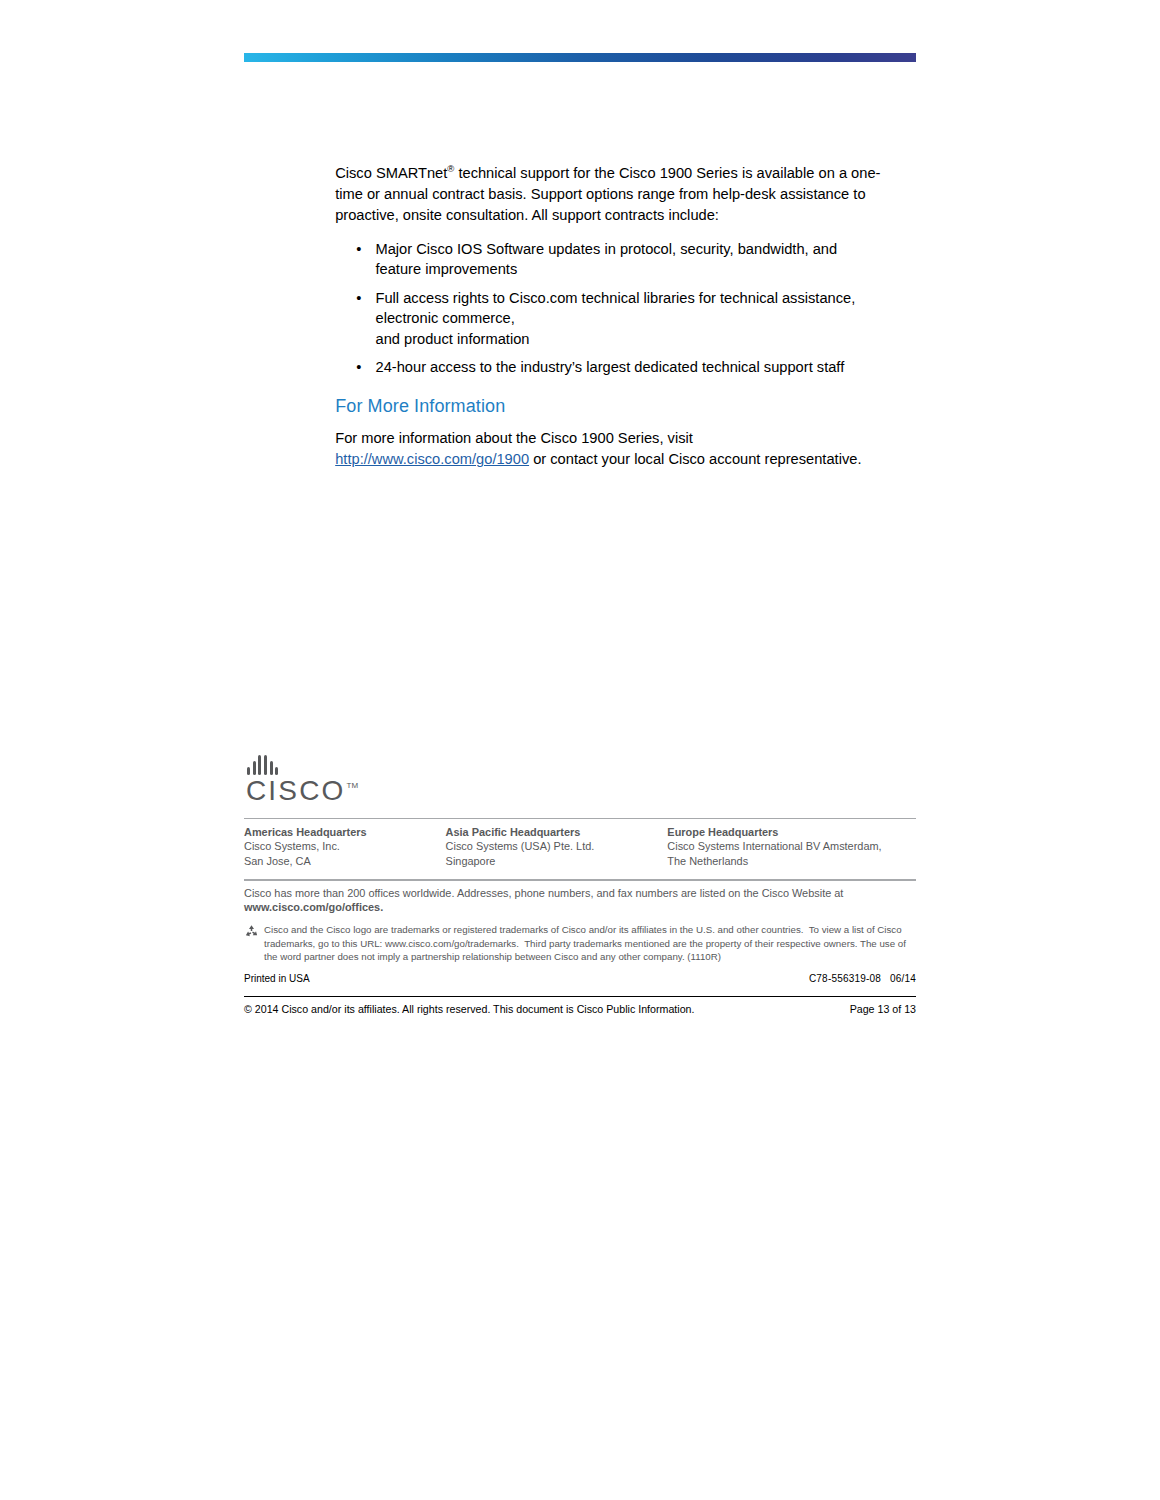Cisco SMARTnet® technical support for the Cisco 1900 Series is available on a one-time or annual contract basis. Support options range from help-desk assistance to proactive, onsite consultation. All support contracts include:
Major Cisco IOS Software updates in protocol, security, bandwidth, and feature improvements
Full access rights to Cisco.com technical libraries for technical assistance, electronic commerce,
and product information
24-hour access to the industry’s largest dedicated technical support staff
For More Information
For more information about the Cisco 1900 Series, visit http://www.cisco.com/go/1900 or contact your local Cisco account representative.
CISCOTM
Americas Headquarters
Cisco Systems, Inc.
San Jose, CA
Asia Pacific Headquarters
Cisco Systems (USA) Pte. Ltd.
Singapore
Europe Headquarters
Cisco Systems International BV Amsterdam,
The Netherlands
Cisco has more than 200 offices worldwide. Addresses, phone numbers, and fax numbers are listed on the Cisco Website at www.cisco.com/go/offices.
Cisco and the Cisco logo are trademarks or registered trademarks of Cisco and/or its affiliates in the U.S. and other countries. To view a list of Cisco trademarks, go to this URL: www.cisco.com/go/trademarks. Third party trademarks mentioned are the property of their respective owners. The use of the word partner does not imply a partnership relationship between Cisco and any other company. (1110R)
Printed in USA
C78-556319-08 06/14
© 2014 Cisco and/or its affiliates. All rights reserved. This document is Cisco Public Information.
Page 13 of 13